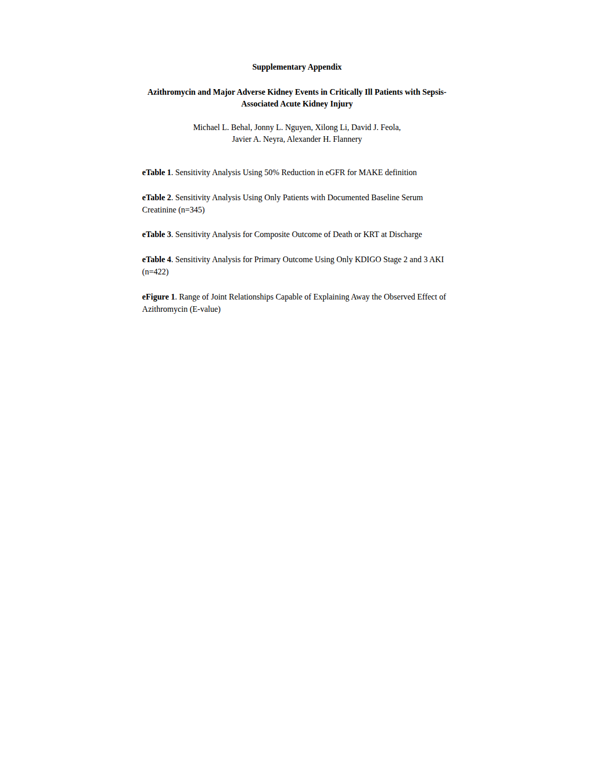Supplementary Appendix
Azithromycin and Major Adverse Kidney Events in Critically Ill Patients with Sepsis-Associated Acute Kidney Injury
Michael L. Behal, Jonny L. Nguyen, Xilong Li, David J. Feola,
Javier A. Neyra, Alexander H. Flannery
eTable 1. Sensitivity Analysis Using 50% Reduction in eGFR for MAKE definition
eTable 2. Sensitivity Analysis Using Only Patients with Documented Baseline Serum Creatinine (n=345)
eTable 3. Sensitivity Analysis for Composite Outcome of Death or KRT at Discharge
eTable 4. Sensitivity Analysis for Primary Outcome Using Only KDIGO Stage 2 and 3 AKI (n=422)
eFigure 1. Range of Joint Relationships Capable of Explaining Away the Observed Effect of Azithromycin (E-value)